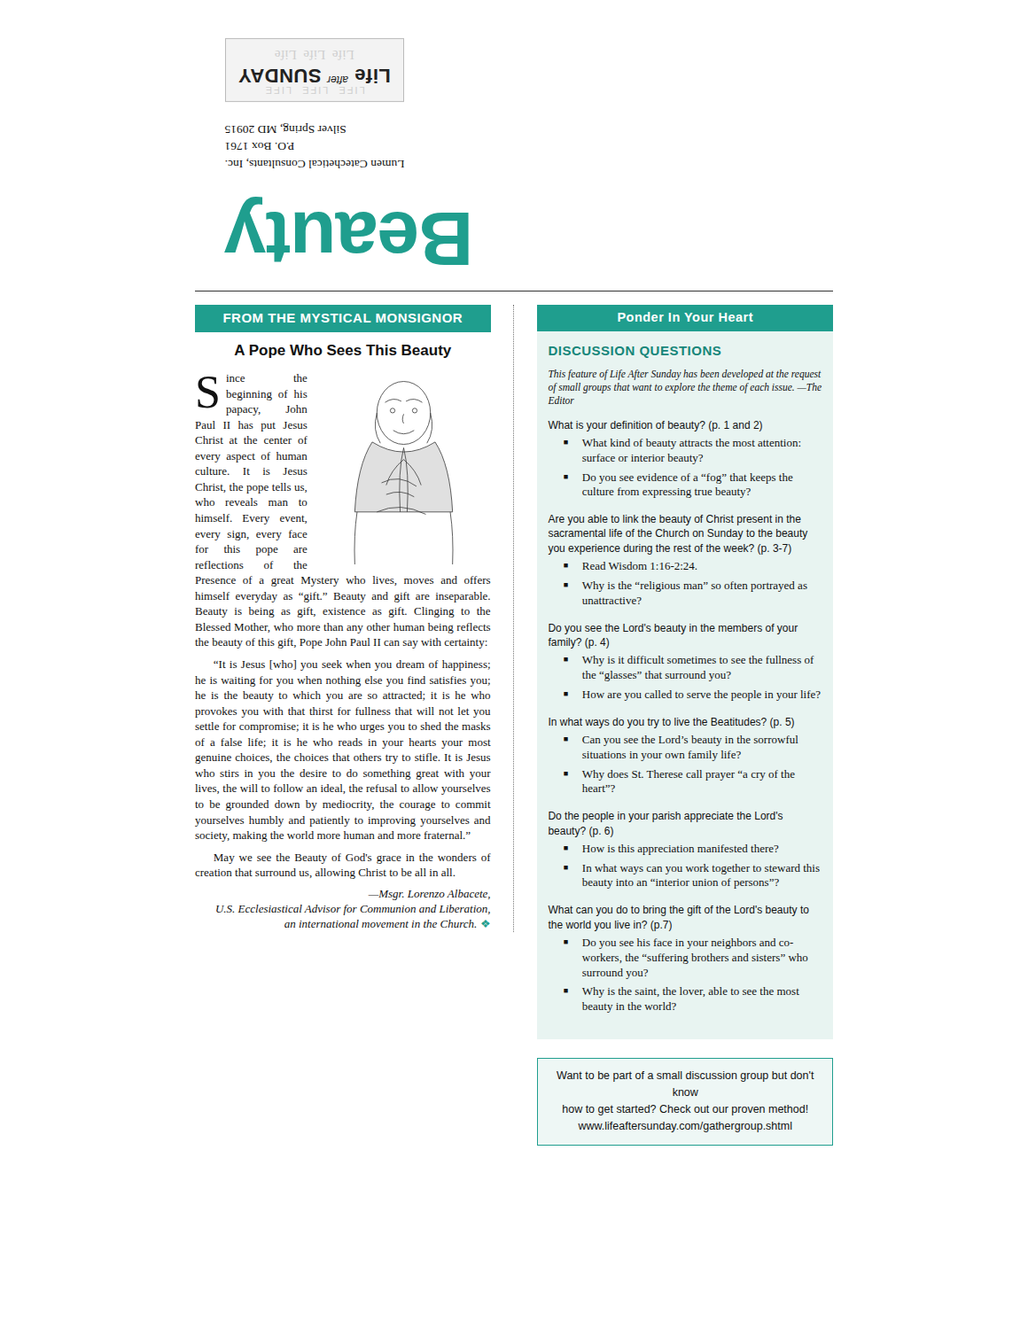Beauty
Lumen Catechetical Consultants, Inc.
P.O. Box 1761
Silver Spring, MD 20915
LIFE LIFE LIFE
Life after SUNDAY
Life Life Life
FROM THE MYSTICAL MONSIGNOR
A Pope Who Sees This Beauty
Since the beginning of his papacy, John Paul II has put Jesus Christ at the center of every aspect of human culture. It is Jesus Christ, the pope tells us, who reveals man to himself. Every event, every sign, every face for this pope are reflections of the Presence of a great Mystery who lives, moves and offers himself everyday as “gift.” Beauty and gift are inseparable. Beauty is being as gift, existence as gift. Clinging to the Blessed Mother, who more than any other human being reflects the beauty of this gift, Pope John Paul II can say with certainty:
“It is Jesus [who] you seek when you dream of happiness; he is waiting for you when nothing else you find satisfies you; he is the beauty to which you are so attracted; it is he who provokes you with that thirst for fullness that will not let you settle for compromise; it is he who urges you to shed the masks of a false life; it is he who reads in your hearts your most genuine choices, the choices that others try to stifle. It is Jesus who stirs in you the desire to do something great with your lives, the will to follow an ideal, the refusal to allow yourselves to be grounded down by mediocrity, the courage to commit yourselves humbly and patiently to improving yourselves and society, making the world more human and more fraternal.”
May we see the Beauty of God's grace in the wonders of creation that surround us, allowing Christ to be all in all.
—Msgr. Lorenzo Albacete,
U.S. Ecclesiastical Advisor for Communion and Liberation,
an international movement in the Church. ❖
Ponder In Your Heart
DISCUSSION QUESTIONS
This feature of Life After Sunday has been developed at the request of small groups that want to explore the theme of each issue. —The Editor
What is your definition of beauty? (p. 1 and 2)
What kind of beauty attracts the most attention: surface or interior beauty?
Do you see evidence of a “fog” that keeps the culture from expressing true beauty?
Are you able to link the beauty of Christ present in the sacramental life of the Church on Sunday to the beauty you experience during the rest of the week? (p. 3-7)
Read Wisdom 1:16-2:24.
Why is the “religious man” so often portrayed as unattractive?
Do you see the Lord's beauty in the members of your family? (p. 4)
Why is it difficult sometimes to see the fullness of the “glasses” that surround you?
How are you called to serve the people in your life?
In what ways do you try to live the Beatitudes? (p. 5)
Can you see the Lord’s beauty in the sorrowful situations in your own family life?
Why does St. Therese call prayer “a cry of the heart”?
Do the people in your parish appreciate the Lord's beauty? (p. 6)
How is this appreciation manifested there?
In what ways can you work together to steward this beauty into an “interior union of persons”?
What can you do to bring the gift of the Lord's beauty to the world you live in? (p.7)
Do you see his face in your neighbors and co-workers, the “suffering brothers and sisters” who surround you?
Why is the saint, the lover, able to see the most beauty in the world?
Want to be part of a small discussion group but don't know
how to get started? Check out our proven method!
www.lifeaftersunday.com/gathergroup.shtml